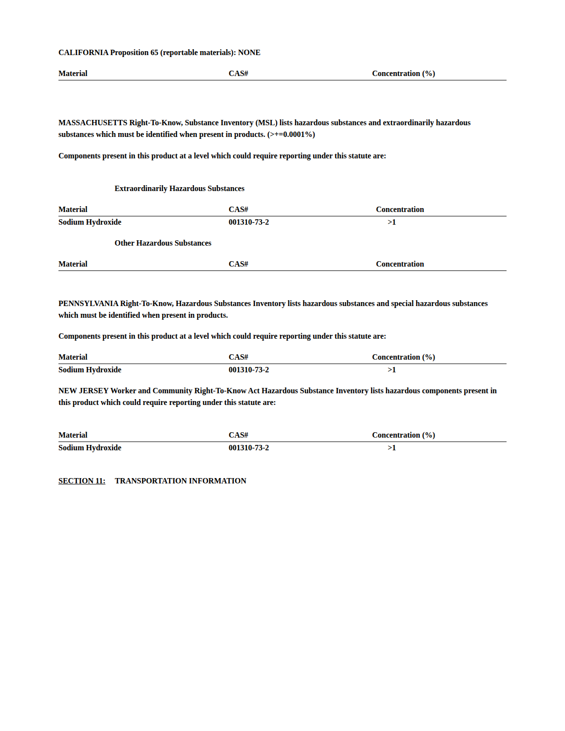CALIFORNIA Proposition 65 (reportable materials): NONE
| Material | CAS# | Concentration (%) |
| --- | --- | --- |
MASSACHUSETTS Right-To-Know, Substance Inventory (MSL) lists hazardous substances and extraordinarily hazardous substances which must be identified when present in products. (>+=0.0001%)
Components present in this product at a level which could require reporting under this statute are:
Extraordinarily Hazardous Substances
| Material | CAS# | Concentration |
| --- | --- | --- |
| Sodium Hydroxide | 001310-73-2 | >1 |
Other Hazardous Substances
| Material | CAS# | Concentration |
| --- | --- | --- |
PENNSYLVANIA Right-To-Know, Hazardous Substances Inventory lists hazardous substances and special hazardous substances which must be identified when present in products.
Components present in this product at a level which could require reporting under this statute are:
| Material | CAS# | Concentration (%) |
| --- | --- | --- |
| Sodium Hydroxide | 001310-73-2 | >1 |
NEW JERSEY Worker and Community Right-To-Know Act Hazardous Substance Inventory lists hazardous components present in this product which could require reporting under this statute are:
| Material | CAS# | Concentration (%) |
| --- | --- | --- |
| Sodium Hydroxide | 001310-73-2 | >1 |
SECTION 11: TRANSPORTATION INFORMATION